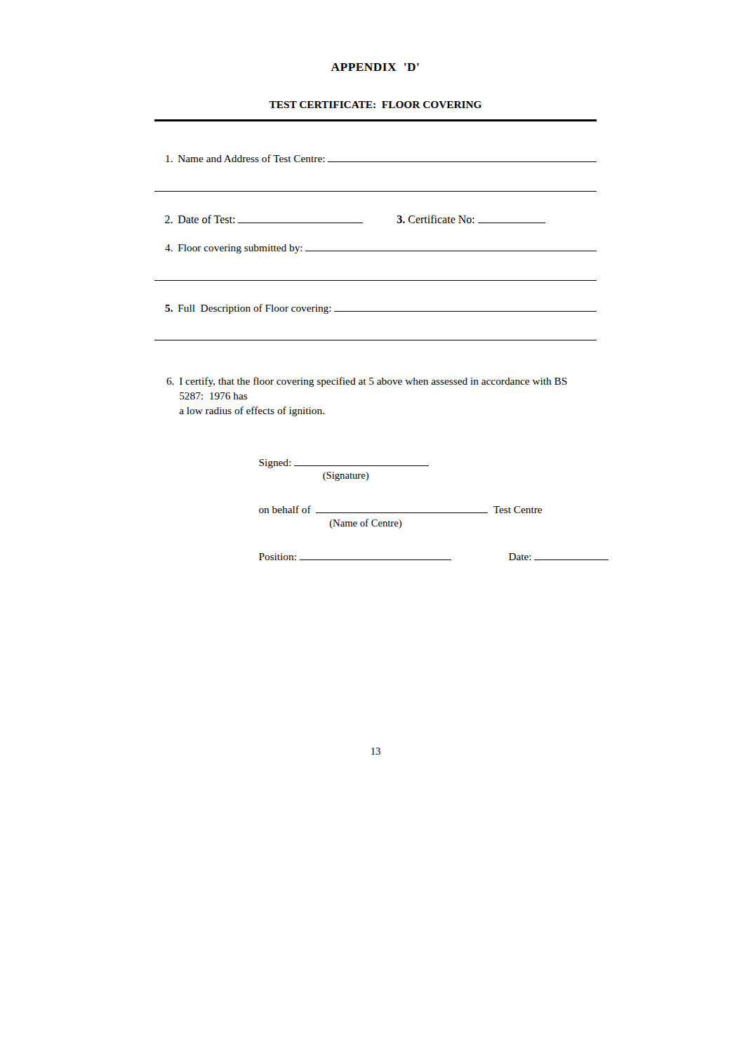APPENDIX 'D'
TEST CERTIFICATE: FLOOR COVERING
1. Name and Address of Test Centre:
2. Date of Test:
3. Certificate No:
4. Floor covering submitted by:
5. Full Description of Floor covering:
6. I certify, that the floor covering specified at 5 above when assessed in accordance with BS 5287: 1976 has a low radius of effects of ignition.
Signed:
(Signature)
on behalf of Test Centre
(Name of Centre)
Position: Date:
13